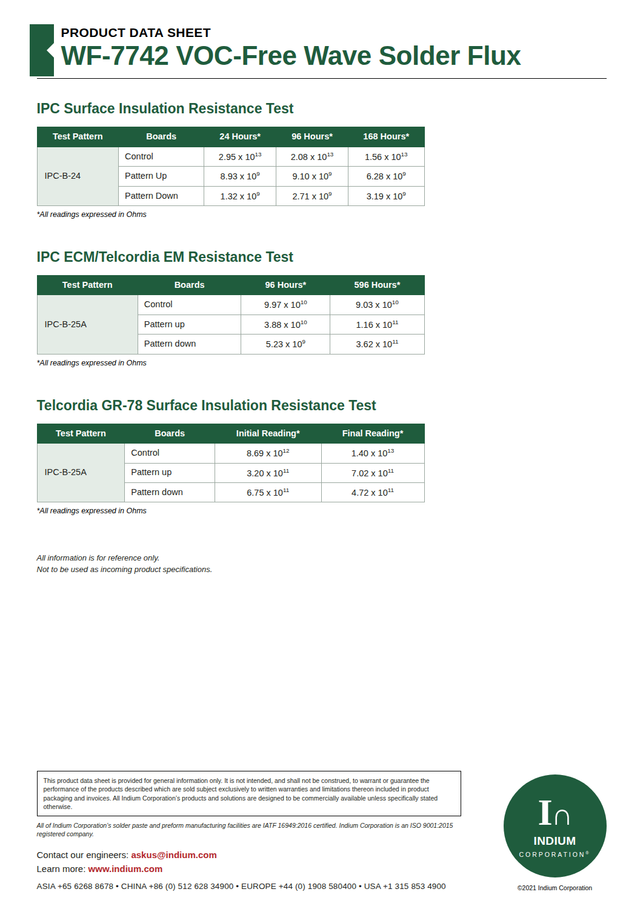Product Data Sheet
WF-7742 VOC-Free Wave Solder Flux
IPC Surface Insulation Resistance Test
| Test Pattern | Boards | 24 Hours* | 96 Hours* | 168 Hours* |
| --- | --- | --- | --- | --- |
| IPC-B-24 | Control | 2.95 x 10 13 | 2.08 x 10 13 | 1.56 x 10 13 |
| Pattern Up | 8.93 x 10 9 | 9.10 x 10 9 | 6.28 x 10 9 |
| Pattern Down | 1.32 x 10 9 | 2.71 x 10 9 | 3.19 x 10 9 |
*All readings expressed in Ohms
IPC ECM/Telcordia EM Resistance Test
| Test Pattern | Boards | 96 Hours* | 596 Hours* |
| --- | --- | --- | --- |
| IPC-B-25A | Control | 9.97 x 10 10 | 9.03 x 10 10 |
| Pattern up | 3.88 x 10 10 | 1.16 x 10 11 |
| Pattern down | 5.23 x 10 9 | 3.62 x 10 11 |
*All readings expressed in Ohms
Telcordia GR-78 Surface Insulation Resistance Test
| Test Pattern | Boards | Initial Reading* | Final Reading* |
| --- | --- | --- | --- |
| IPC-B-25A | Control | 8.69 x 10 12 | 1.40 x 10 13 |
| Pattern up | 3.20 x 10 11 | 7.02 x 10 11 |
| Pattern down | 6.75 x 10 11 | 4.72 x 10 11 |
*All readings expressed in Ohms
All information is for reference only.
Not to be used as incoming product specifications.
This product data sheet is provided for general information only. It is not intended, and shall not be construed, to warrant or guarantee the performance of the products described which are sold subject exclusively to written warranties and limitations thereon included in product packaging and invoices. All Indium Corporation’s products and solutions are designed to be commercially available unless specifically stated otherwise.
All of Indium Corporation’s solder paste and preform manufacturing facilities are IATF 16949:2016 certified. Indium Corporation is an ISO 9001:2015 registered company.
Contact our engineers: askus@indium.com
Learn more: www.indium.com
ASIA +65 6268 8678 • CHINA +86 (0) 512 628 34900 • EUROPE +44 (0) 1908 580400 • USA +1 315 853 4900
I∩
INDIUM
CORPORATION®
©2021 Indium Corporation